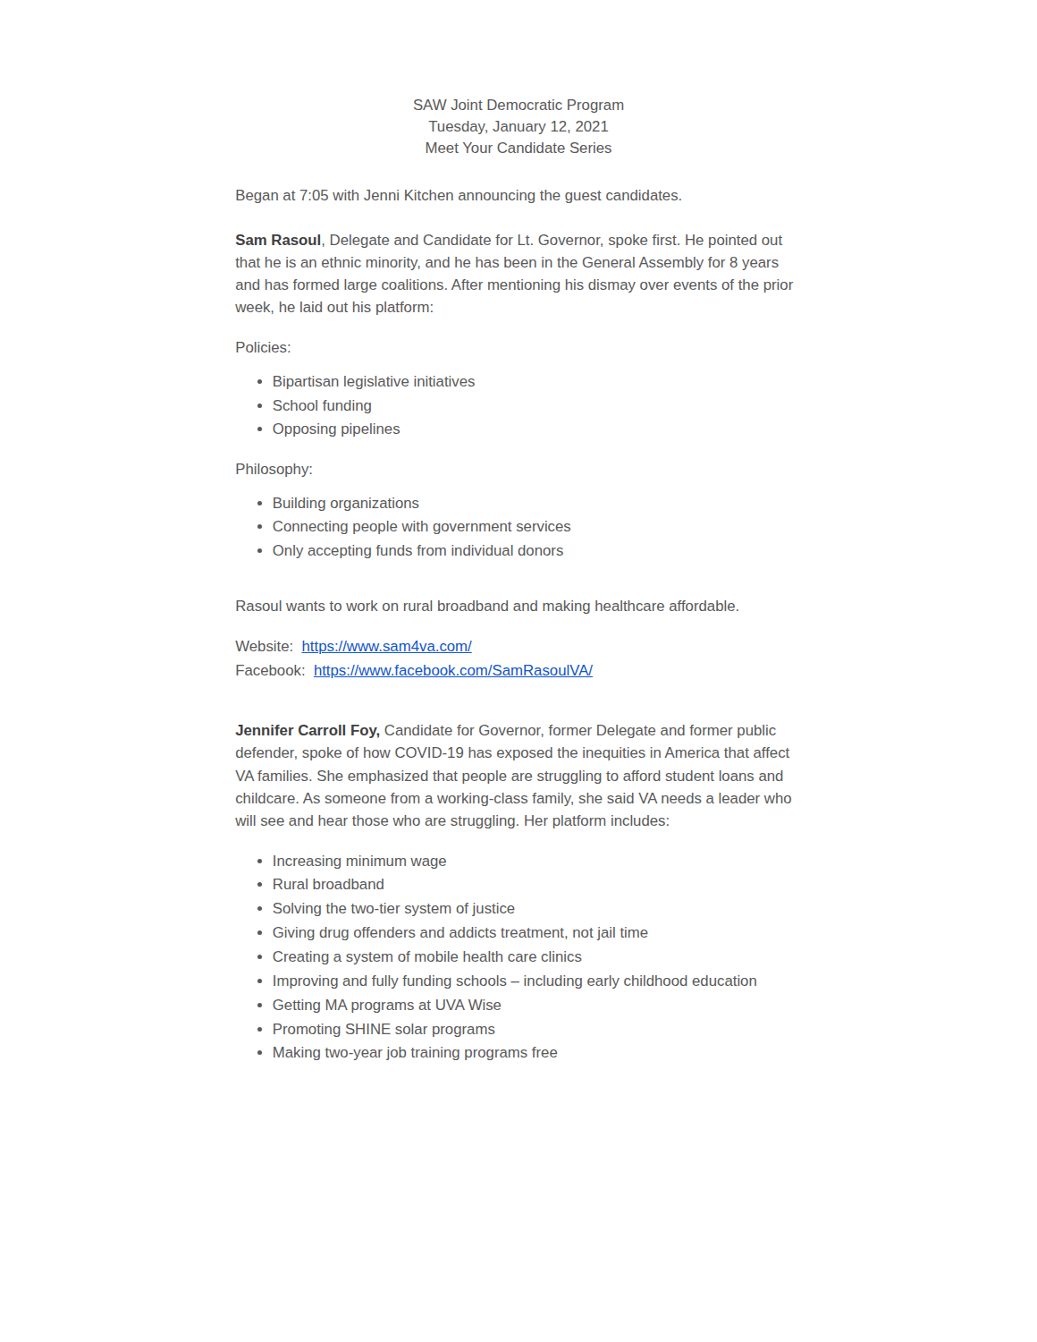SAW Joint Democratic Program
Tuesday, January 12, 2021
Meet Your Candidate Series
Began at 7:05 with Jenni Kitchen announcing the guest candidates.
Sam Rasoul, Delegate and Candidate for Lt. Governor, spoke first. He pointed out that he is an ethnic minority, and he has been in the General Assembly for 8 years and has formed large coalitions. After mentioning his dismay over events of the prior week, he laid out his platform:
Policies:
Bipartisan legislative initiatives
School funding
Opposing pipelines
Philosophy:
Building organizations
Connecting people with government services
Only accepting funds from individual donors
Rasoul wants to work on rural broadband and making healthcare affordable.
Website: https://www.sam4va.com/
Facebook: https://www.facebook.com/SamRasoulVA/
Jennifer Carroll Foy, Candidate for Governor, former Delegate and former public defender, spoke of how COVID-19 has exposed the inequities in America that affect VA families. She emphasized that people are struggling to afford student loans and childcare. As someone from a working-class family, she said VA needs a leader who will see and hear those who are struggling. Her platform includes:
Increasing minimum wage
Rural broadband
Solving the two-tier system of justice
Giving drug offenders and addicts treatment, not jail time
Creating a system of mobile health care clinics
Improving and fully funding schools – including early childhood education
Getting MA programs at UVA Wise
Promoting SHINE solar programs
Making two-year job training programs free